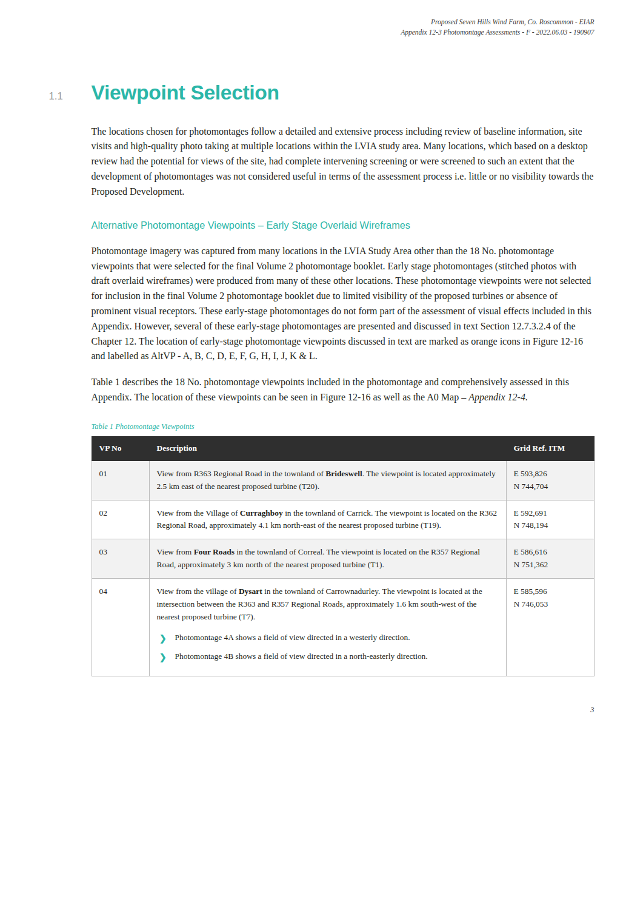Proposed Seven Hills Wind Farm, Co. Roscommon - EIAR
Appendix 12-3 Photomontage Assessments - F - 2022.06.03 - 190907
1.1
Viewpoint Selection
The locations chosen for photomontages follow a detailed and extensive process including review of baseline information, site visits and high-quality photo taking at multiple locations within the LVIA study area. Many locations, which based on a desktop review had the potential for views of the site, had complete intervening screening or were screened to such an extent that the development of photomontages was not considered useful in terms of the assessment process i.e. little or no visibility towards the Proposed Development.
Alternative Photomontage Viewpoints – Early Stage Overlaid Wireframes
Photomontage imagery was captured from many locations in the LVIA Study Area other than the 18 No. photomontage viewpoints that were selected for the final Volume 2 photomontage booklet. Early stage photomontages (stitched photos with draft overlaid wireframes) were produced from many of these other locations. These photomontage viewpoints were not selected for inclusion in the final Volume 2 photomontage booklet due to limited visibility of the proposed turbines or absence of prominent visual receptors. These early-stage photomontages do not form part of the assessment of visual effects included in this Appendix. However, several of these early-stage photomontages are presented and discussed in text Section 12.7.3.2.4 of the Chapter 12. The location of early-stage photomontage viewpoints discussed in text are marked as orange icons in Figure 12-16 and labelled as AltVP - A, B, C, D, E, F, G, H, I, J, K & L.
Table 1 describes the 18 No. photomontage viewpoints included in the photomontage and comprehensively assessed in this Appendix. The location of these viewpoints can be seen in Figure 12-16 as well as the A0 Map – Appendix 12-4.
Table 1 Photomontage Viewpoints
| VP No | Description | Grid Ref. ITM |
| --- | --- | --- |
| 01 | View from R363 Regional Road in the townland of Brideswell . The viewpoint is located approximately 2.5 km east of the nearest proposed turbine (T20). | E 593,826 N 744,704 |
| 02 | View from the Village of Curraghboy in the townland of Carrick. The viewpoint is located on the R362 Regional Road, approximately 4.1 km north-east of the nearest proposed turbine (T19). | E 592,691 N 748,194 |
| 03 | View from Four Roads in the townland of Correal. The viewpoint is located on the R357 Regional Road, approximately 3 km north of the nearest proposed turbine (T1). | E 586,616 N 751,362 |
| 04 | View from the village of Dysart in the townland of Carrownadurley. The viewpoint is located at the intersection between the R363 and R357 Regional Roads, approximately 1.6 km south-west of the nearest proposed turbine (T7). Photomontage 4A shows a field of view directed in a westerly direction. Photomontage 4B shows a field of view directed in a north-easterly direction. | E 585,596 N 746,053 |
3